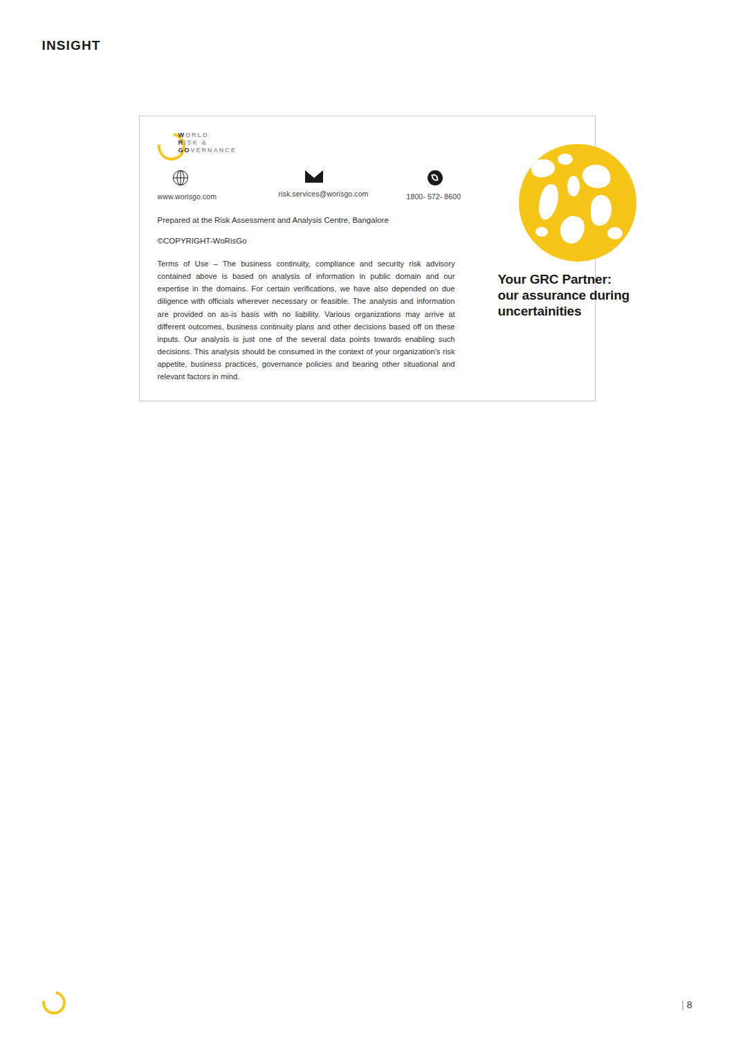INSIGHT
WORLD
RISK &
GOVERNANCE
www.worisgo.com
risk.services@worisgo.com
1800- 572- 8600
Prepared at the Risk Assessment and Analysis Centre, Bangalore
©COPYRIGHT-WoRisGo
Terms of Use – The business continuity, compliance and security risk advisory contained above is based on analysis of information in public domain and our expertise in the domains. For certain verifications, we have also depended on due diligence with officials wherever necessary or feasible. The analysis and information are provided on as-is basis with no liability. Various organizations may arrive at different outcomes, business continuity plans and other decisions based off on these inputs. Our analysis is just one of the several data points towards enabling such decisions. This analysis should be consumed in the context of your organization's risk appetite, business practices, governance policies and bearing other situational and relevant factors in mind.
Your GRC Partner:
our assurance during
uncertainities
|8